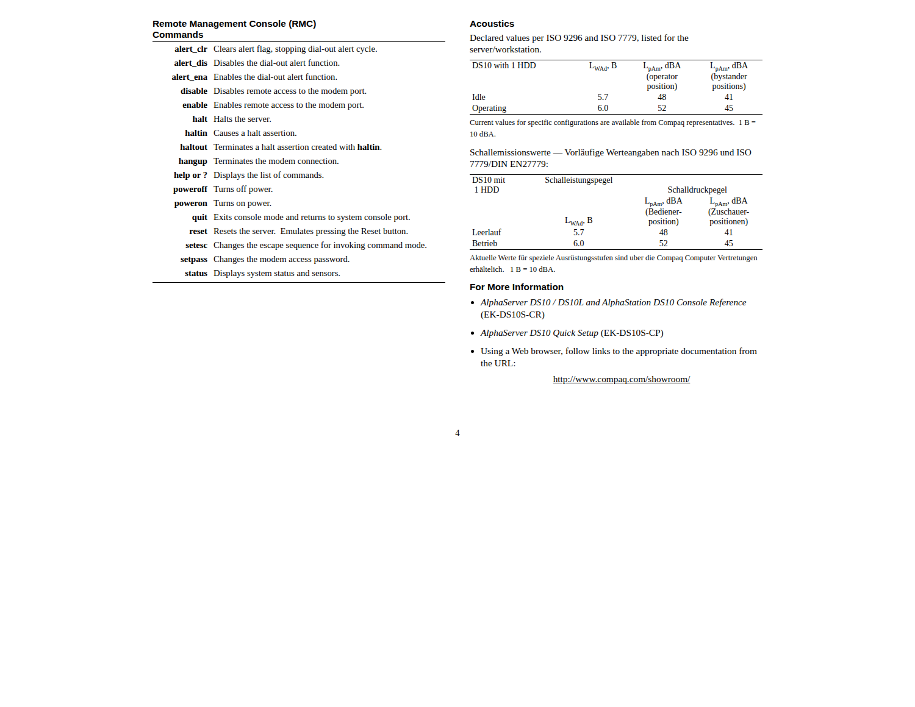Remote Management Console (RMC)
Commands
| alert_clr | Clears alert flag, stopping dial-out alert cycle. |
| alert_dis | Disables the dial-out alert function. |
| alert_ena | Enables the dial-out alert function. |
| disable | Disables remote access to the modem port. |
| enable | Enables remote access to the modem port. |
| halt | Halts the server. |
| haltin | Causes a halt assertion. |
| haltout | Terminates a halt assertion created with haltin . |
| hangup | Terminates the modem connection. |
| help or ? | Displays the list of commands. |
| poweroff | Turns off power. |
| poweron | Turns on power. |
| quit | Exits console mode and returns to system console port. |
| reset | Resets the server. Emulates pressing the Reset button. |
| setesc | Changes the escape sequence for invoking command mode. |
| setpass | Changes the modem access password. |
| status | Displays system status and sensors. |
Acoustics
Declared values per ISO 9296 and ISO 7779, listed for the server/workstation.
| DS10 with 1 HDD | L WAd , B | L pAm , dBA (operator position) | L pAm , dBA (bystander positions) |
| Idle | 5.7 | 48 | 41 |
| Operating | 6.0 | 52 | 45 |
Current values for specific configurations are available from Compaq representatives. 1 B = 10 dBA.
Schallemissionswerte — Vorläufige Werteangaben nach ISO 9296 und ISO 7779/DIN EN27779:
| DS10 mit 1 HDD | Schalleistungspegel | Schalldruckpegel |
| | L WAd , B | L pAm , dBA (Bediener- position) | L pAm , dBA (Zuschauer- positionen) |
| Leerlauf | 5.7 | 48 | 41 |
| Betrieb | 6.0 | 52 | 45 |
Aktuelle Werte für speziele Ausrüstungsstufen sind uber die Compaq Computer Vertretungen erhältelich. 1 B = 10 dBA.
For More Information
AlphaServer DS10 / DS10L and AlphaStation DS10 Console Reference (EK-DS10S-CR)
AlphaServer DS10 Quick Setup (EK-DS10S-CP)
Using a Web browser, follow links to the appropriate documentation from the URL:
http://www.compaq.com/showroom/
4